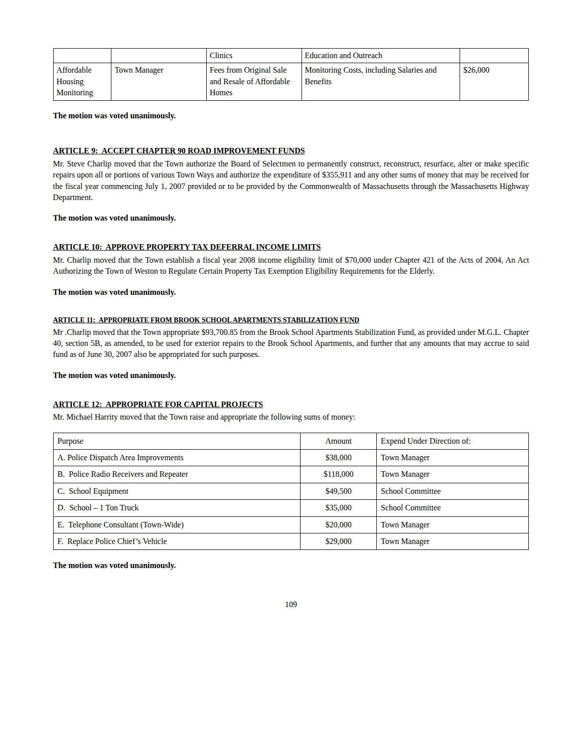| | | Clinics | Education and Outreach | |
| Affordable Housing Monitoring | Town Manager | Fees from Original Sale and Resale of Affordable Homes | Monitoring Costs, including Salaries and Benefits | $26,000 |
The motion was voted unanimously.
ARTICLE 9: ACCEPT CHAPTER 90 ROAD IMPROVEMENT FUNDS
Mr. Steve Charlip moved that the Town authorize the Board of Selectmen to permanently construct, reconstruct, resurface, alter or make specific repairs upon all or portions of various Town Ways and authorize the expenditure of $355,911 and any other sums of money that may be received for the fiscal year commencing July 1, 2007 provided or to be provided by the Commonwealth of Massachusetts through the Massachusetts Highway Department.
The motion was voted unanimously.
ARTICLE 10: APPROVE PROPERTY TAX DEFERRAL INCOME LIMITS
Mr. Charlip moved that the Town establish a fiscal year 2008 income eligibility limit of $70,000 under Chapter 421 of the Acts of 2004, An Act Authorizing the Town of Weston to Regulate Certain Property Tax Exemption Eligibility Requirements for the Elderly.
The motion was voted unanimously.
ARTICLE 11: APPROPRIATE FROM BROOK SCHOOL APARTMENTS STABILIZATION FUND
Mr .Charlip moved that the Town appropriate $93,700.85 from the Brook School Apartments Stabilization Fund, as provided under M.G.L. Chapter 40, section 5B, as amended, to be used for exterior repairs to the Brook School Apartments, and further that any amounts that may accrue to said fund as of June 30, 2007 also be appropriated for such purposes.
The motion was voted unanimously.
ARTICLE 12: APPROPRIATE FOR CAPITAL PROJECTS
Mr. Michael Harrity moved that the Town raise and appropriate the following sums of money:
| Purpose | Amount | Expend Under Direction of: |
| A. Police Dispatch Area Improvements | $38,000 | Town Manager |
| B. Police Radio Receivers and Repeater | $118,000 | Town Manager |
| C. School Equipment | $49,500 | School Committee |
| D. School – 1 Ton Truck | $35,000 | School Committee |
| E. Telephone Consultant (Town-Wide) | $20,000 | Town Manager |
| F. Replace Police Chief’s Vehicle | $29,000 | Town Manager |
The motion was voted unanimously.
109